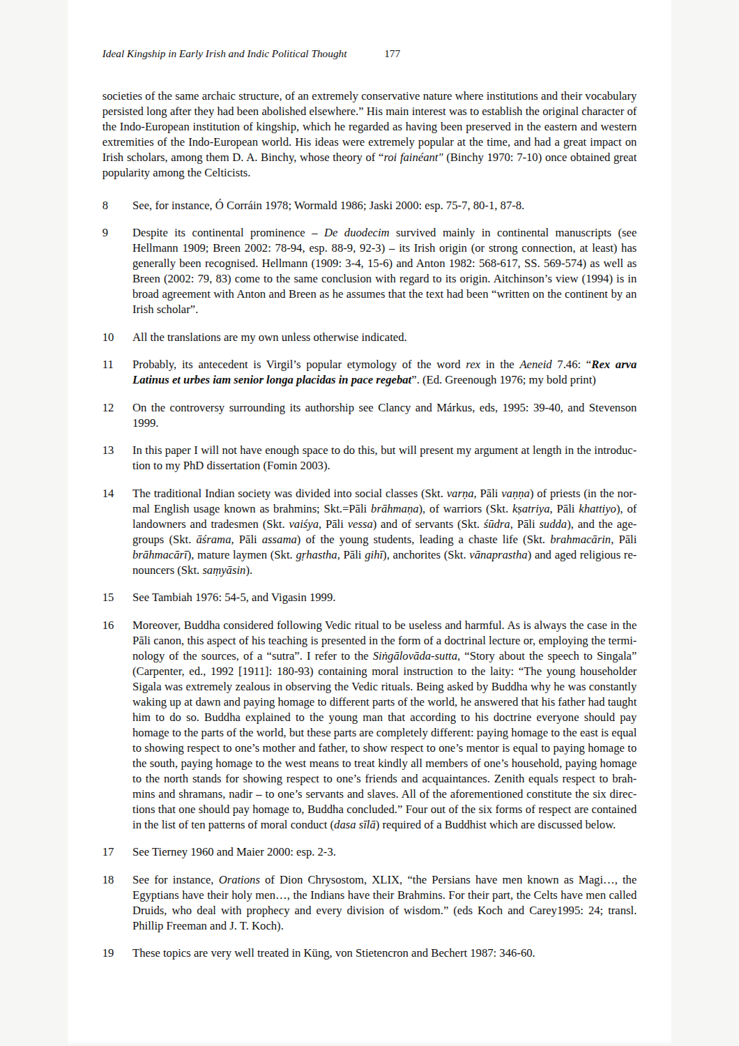Ideal Kingship in Early Irish and Indic Political Thought 177
societies of the same archaic structure, of an extremely conservative nature where institutions and their vocabulary persisted long after they had been abolished elsewhere.” His main interest was to establish the original character of the Indo-European institution of kingship, which he regarded as having been preserved in the eastern and western extremities of the Indo-European world. His ideas were extremely popular at the time, and had a great impact on Irish scholars, among them D. A. Binchy, whose theory of “roi fainéant" (Binchy 1970: 7-10) once obtained great popularity among the Celticists.
8 See, for instance, Ó Corráin 1978; Wormald 1986; Jaski 2000: esp. 75-7, 80-1, 87-8.
9 Despite its continental prominence – De duodecim survived mainly in continental manuscripts (see Hellmann 1909; Breen 2002: 78-94, esp. 88-9, 92-3) – its Irish origin (or strong connection, at least) has generally been recognised. Hellmann (1909: 3-4, 15-6) and Anton 1982: 568-617, SS. 569-574) as well as Breen (2002: 79, 83) come to the same conclusion with regard to its origin. Aitchinson’s view (1994) is in broad agreement with Anton and Breen as he assumes that the text had been “written on the continent by an Irish scholar”.
10 All the translations are my own unless otherwise indicated.
11 Probably, its antecedent is Virgil’s popular etymology of the word rex in the Aeneid 7.46: “Rex arva Latinus et urbes iam senior longa placidas in pace regebat”. (Ed. Greenough 1976; my bold print)
12 On the controversy surrounding its authorship see Clancy and Márkus, eds, 1995: 39-40, and Stevenson 1999.
13 In this paper I will not have enough space to do this, but will present my argument at length in the introduction to my PhD dissertation (Fomin 2003).
14 The traditional Indian society was divided into social classes (Skt. varṇa, Pāli vaṇṇa) of priests (in the normal English usage known as brahmins; Skt.=Pāli brāhmaṇa), of warriors (Skt. kṣatriya, Pāli khattiyo), of landowners and tradesmen (Skt. vaiśya, Pāli vessa) and of servants (Skt. śūdra, Pāli sudda), and the age-groups (Skt. āśrama, Pāli assama) of the young students, leading a chaste life (Skt. brahmacārin, Pāli brāhmacārī), mature laymen (Skt. gṛhastha, Pāli gihī), anchorites (Skt. vānaprastha) and aged religious renouncers (Skt. saṃyāsin).
15 See Tambiah 1976: 54-5, and Vigasin 1999.
16 Moreover, Buddha considered following Vedic ritual to be useless and harmful. As is always the case in the Pāli canon, this aspect of his teaching is presented in the form of a doctrinal lecture or, employing the terminology of the sources, of a “sutra”. I refer to the Siṅgālovāda-sutta, “Story about the speech to Singala” (Carpenter, ed., 1992 [1911]: 180-93) containing moral instruction to the laity: “The young householder Sigala was extremely zealous in observing the Vedic rituals. Being asked by Buddha why he was constantly waking up at dawn and paying homage to different parts of the world, he answered that his father had taught him to do so. Buddha explained to the young man that according to his doctrine everyone should pay homage to the parts of the world, but these parts are completely different: paying homage to the east is equal to showing respect to one’s mother and father, to show respect to one’s mentor is equal to paying homage to the south, paying homage to the west means to treat kindly all members of one’s household, paying homage to the north stands for showing respect to one’s friends and acquaintances. Zenith equals respect to brahmins and shramans, nadir – to one’s servants and slaves. All of the aforementioned constitute the six directions that one should pay homage to, Buddha concluded.” Four out of the six forms of respect are contained in the list of ten patterns of moral conduct (dasa sīlā) required of a Buddhist which are discussed below.
17 See Tierney 1960 and Maier 2000: esp. 2-3.
18 See for instance, Orations of Dion Chrysostom, XLIX, “the Persians have men known as Magi…, the Egyptians have their holy men…, the Indians have their Brahmins. For their part, the Celts have men called Druids, who deal with prophecy and every division of wisdom.” (eds Koch and Carey1995: 24; transl. Phillip Freeman and J. T. Koch).
19 These topics are very well treated in Küng, von Stietencron and Bechert 1987: 346-60.